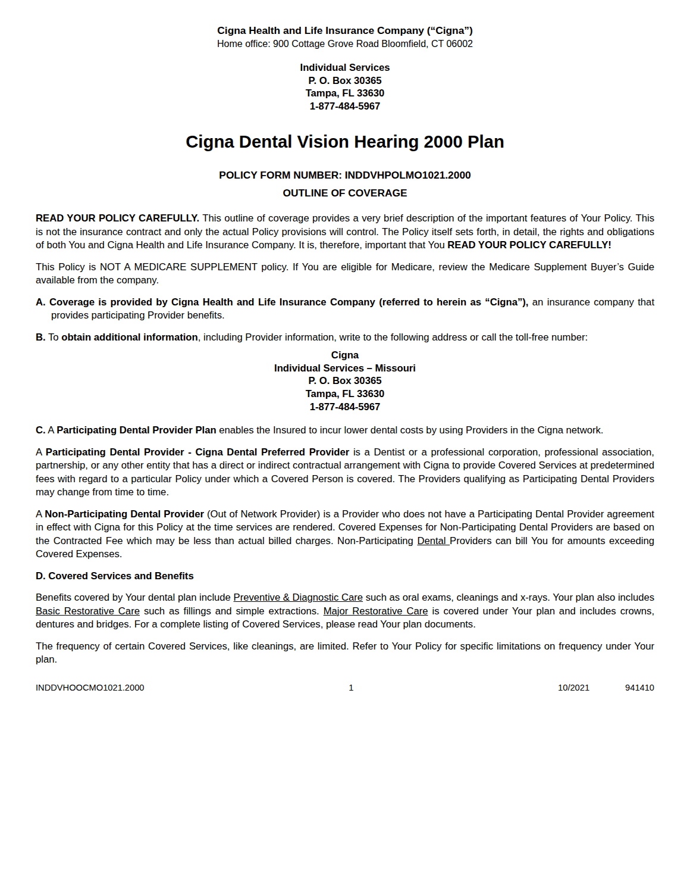Cigna Health and Life Insurance Company (“Cigna”)
Home office: 900 Cottage Grove Road Bloomfield, CT 06002
Individual Services
P. O. Box 30365
Tampa, FL 33630
1-877-484-5967
Cigna Dental Vision Hearing 2000 Plan
POLICY FORM NUMBER: INDDVHPOLMO1021.2000
OUTLINE OF COVERAGE
READ YOUR POLICY CAREFULLY. This outline of coverage provides a very brief description of the important features of Your Policy. This is not the insurance contract and only the actual Policy provisions will control. The Policy itself sets forth, in detail, the rights and obligations of both You and Cigna Health and Life Insurance Company. It is, therefore, important that You READ YOUR POLICY CAREFULLY!
This Policy is NOT A MEDICARE SUPPLEMENT policy. If You are eligible for Medicare, review the Medicare Supplement Buyer’s Guide available from the company.
A. Coverage is provided by Cigna Health and Life Insurance Company (referred to herein as “Cigna”), an insurance company that provides participating Provider benefits.
B. To obtain additional information, including Provider information, write to the following address or call the toll-free number:
Cigna
Individual Services – Missouri
P. O. Box 30365
Tampa, FL 33630
1-877-484-5967
C. A Participating Dental Provider Plan enables the Insured to incur lower dental costs by using Providers in the Cigna network.
A Participating Dental Provider - Cigna Dental Preferred Provider is a Dentist or a professional corporation, professional association, partnership, or any other entity that has a direct or indirect contractual arrangement with Cigna to provide Covered Services at predetermined fees with regard to a particular Policy under which a Covered Person is covered. The Providers qualifying as Participating Dental Providers may change from time to time.
A Non-Participating Dental Provider (Out of Network Provider) is a Provider who does not have a Participating Dental Provider agreement in effect with Cigna for this Policy at the time services are rendered. Covered Expenses for Non-Participating Dental Providers are based on the Contracted Fee which may be less than actual billed charges. Non-Participating Dental Providers can bill You for amounts exceeding Covered Expenses.
D. Covered Services and Benefits
Benefits covered by Your dental plan include Preventive & Diagnostic Care such as oral exams, cleanings and x-rays. Your plan also includes Basic Restorative Care such as fillings and simple extractions. Major Restorative Care is covered under Your plan and includes crowns, dentures and bridges. For a complete listing of Covered Services, please read Your plan documents.
The frequency of certain Covered Services, like cleanings, are limited. Refer to Your Policy for specific limitations on frequency under Your plan.
INDDVHOOCMO1021.2000 1 10/2021941410